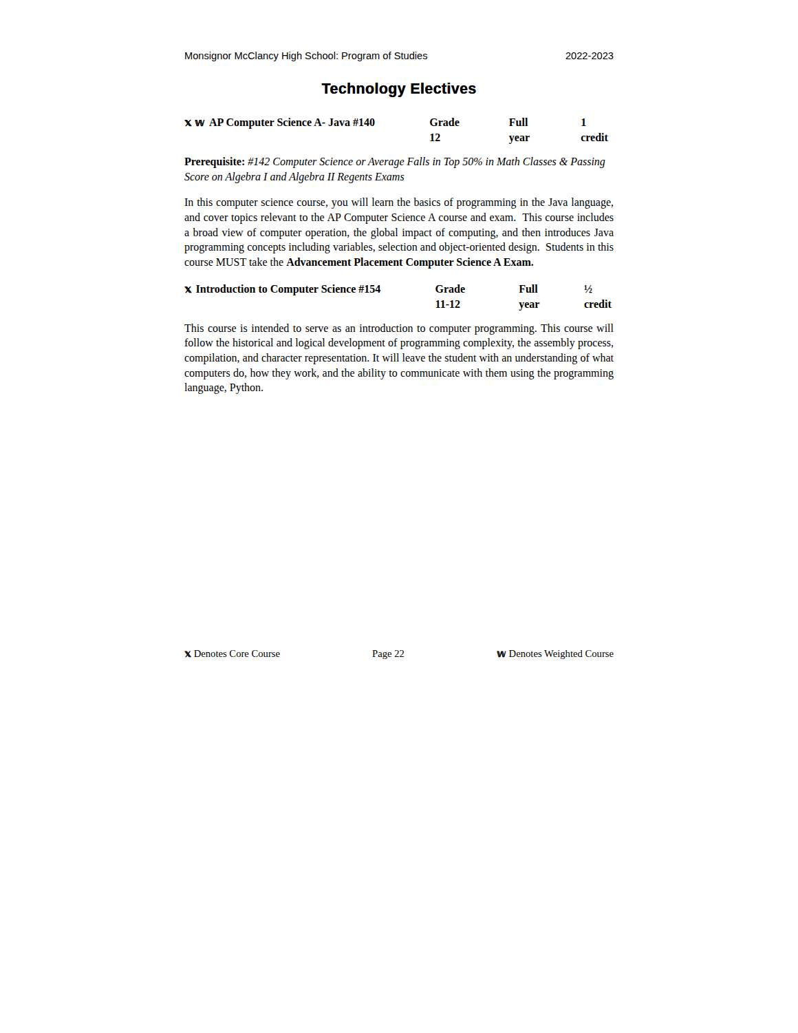Monsignor McClancy High School: Program of Studies 2022-2023
Technology Electives
𝕩 𝕨 AP Computer Science A- Java #140 Grade 12 Full year 1 credit
Prerequisite: #142 Computer Science or Average Falls in Top 50% in Math Classes & Passing Score on Algebra I and Algebra II Regents Exams
In this computer science course, you will learn the basics of programming in the Java language, and cover topics relevant to the AP Computer Science A course and exam. This course includes a broad view of computer operation, the global impact of computing, and then introduces Java programming concepts including variables, selection and object-oriented design. Students in this course MUST take the Advancement Placement Computer Science A Exam.
𝕩 Introduction to Computer Science #154 Grade 11-12 Full year ½ credit
This course is intended to serve as an introduction to computer programming. This course will follow the historical and logical development of programming complexity, the assembly process, compilation, and character representation. It will leave the student with an understanding of what computers do, how they work, and the ability to communicate with them using the programming language, Python.
𝕩 Denotes Core Course Page 22 𝕨 Denotes Weighted Course